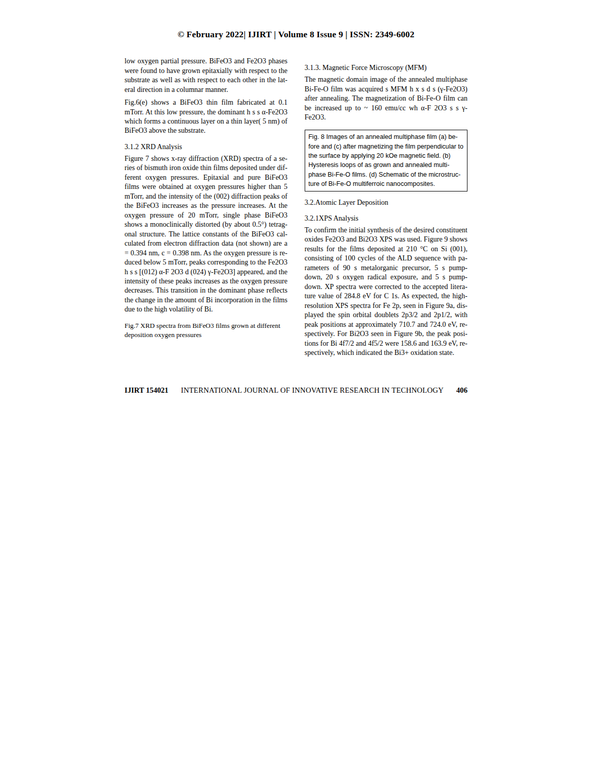© February 2022| IJIRT | Volume 8 Issue 9 | ISSN: 2349-6002
low oxygen partial pressure. BiFeO3 and Fe2O3 phases were found to have grown epitaxially with respect to the substrate as well as with respect to each other in the lateral direction in a columnar manner.
Fig.6(e) shows a BiFeO3 thin film fabricated at 0.1 mTorr. At this low pressure, the dominant h s s α-Fe2O3 which forms a continuous layer on a thin layer( 5 nm) of BiFeO3 above the substrate.
3.1.2 XRD Analysis
Figure 7 shows x-ray diffraction (XRD) spectra of a series of bismuth iron oxide thin films deposited under different oxygen pressures. Epitaxial and pure BiFeO3 films were obtained at oxygen pressures higher than 5 mTorr, and the intensity of the (002) diffraction peaks of the BiFeO3 increases as the pressure increases. At the oxygen pressure of 20 mTorr, single phase BiFeO3 shows a monoclinically distorted (by about 0.5°) tetragonal structure. The lattice constants of the BiFeO3 calculated from electron diffraction data (not shown) are a = 0.394 nm, c = 0.398 nm. As the oxygen pressure is reduced below 5 mTorr, peaks corresponding to the Fe2O3 h s s [(012) α-F 2O3 d (024) γ-Fe2O3] appeared, and the intensity of these peaks increases as the oxygen pressure decreases. This transition in the dominant phase reflects the change in the amount of Bi incorporation in the films due to the high volatility of Bi.
Fig.7 XRD spectra from BiFeO3 films grown at different deposition oxygen pressures
3.1.3. Magnetic Force Microscopy (MFM)
The magnetic domain image of the annealed multiphase Bi-Fe-O film was acquired s MFM h x s d s (γ-Fe2O3) after annealing. The magnetization of Bi-Fe-O film can be increased up to ~ 160 emu/cc wh α-F 2O3 s s γ-Fe2O3.
Fig. 8 Images of an annealed multiphase film (a) before and (c) after magnetizing the film perpendicular to the surface by applying 20 kOe magnetic field. (b) Hysteresis loops of as grown and annealed multiphase Bi-Fe-O films. (d) Schematic of the microstructure of Bi-Fe-O multiferroic nanocomposites.
3.2.Atomic Layer Deposition
3.2.1XPS Analysis
To confirm the initial synthesis of the desired constituent oxides Fe2O3 and Bi2O3 XPS was used. Figure 9 shows results for the films deposited at 210 °C on Si (001), consisting of 100 cycles of the ALD sequence with parameters of 90 s metalorganic precursor, 5 s pump-down, 20 s oxygen radical exposure, and 5 s pump-down. XP spectra were corrected to the accepted literature value of 284.8 eV for C 1s. As expected, the high- resolution XPS spectra for Fe 2p, seen in Figure 9a, displayed the spin orbital doublets 2p3/2 and 2p1/2, with peak positions at approximately 710.7 and 724.0 eV, respectively. For Bi2O3 seen in Figure 9b, the peak positions for Bi 4f7/2 and 4f5/2 were 158.6 and 163.9 eV, respectively, which indicated the Bi3+ oxidation state.
IJIRT 154021
INTERNATIONAL JOURNAL OF INNOVATIVE RESEARCH IN TECHNOLOGY
406